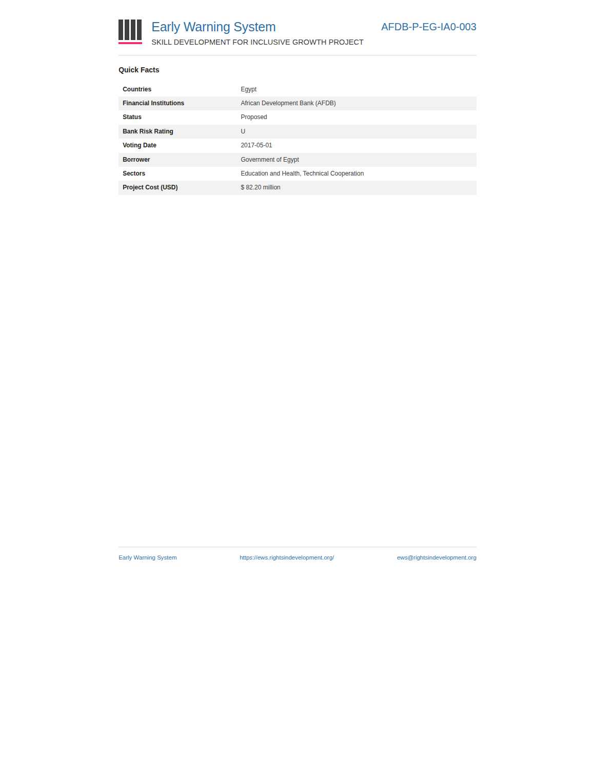Early Warning System
SKILL DEVELOPMENT FOR INCLUSIVE GROWTH PROJECT
AFDB-P-EG-IA0-003
Quick Facts
| Countries | Egypt |
| Financial Institutions | African Development Bank (AFDB) |
| Status | Proposed |
| Bank Risk Rating | U |
| Voting Date | 2017-05-01 |
| Borrower | Government of Egypt |
| Sectors | Education and Health, Technical Cooperation |
| Project Cost (USD) | $ 82.20 million |
Early Warning System
https://ews.rightsindevelopment.org/
ews@rightsindevelopment.org